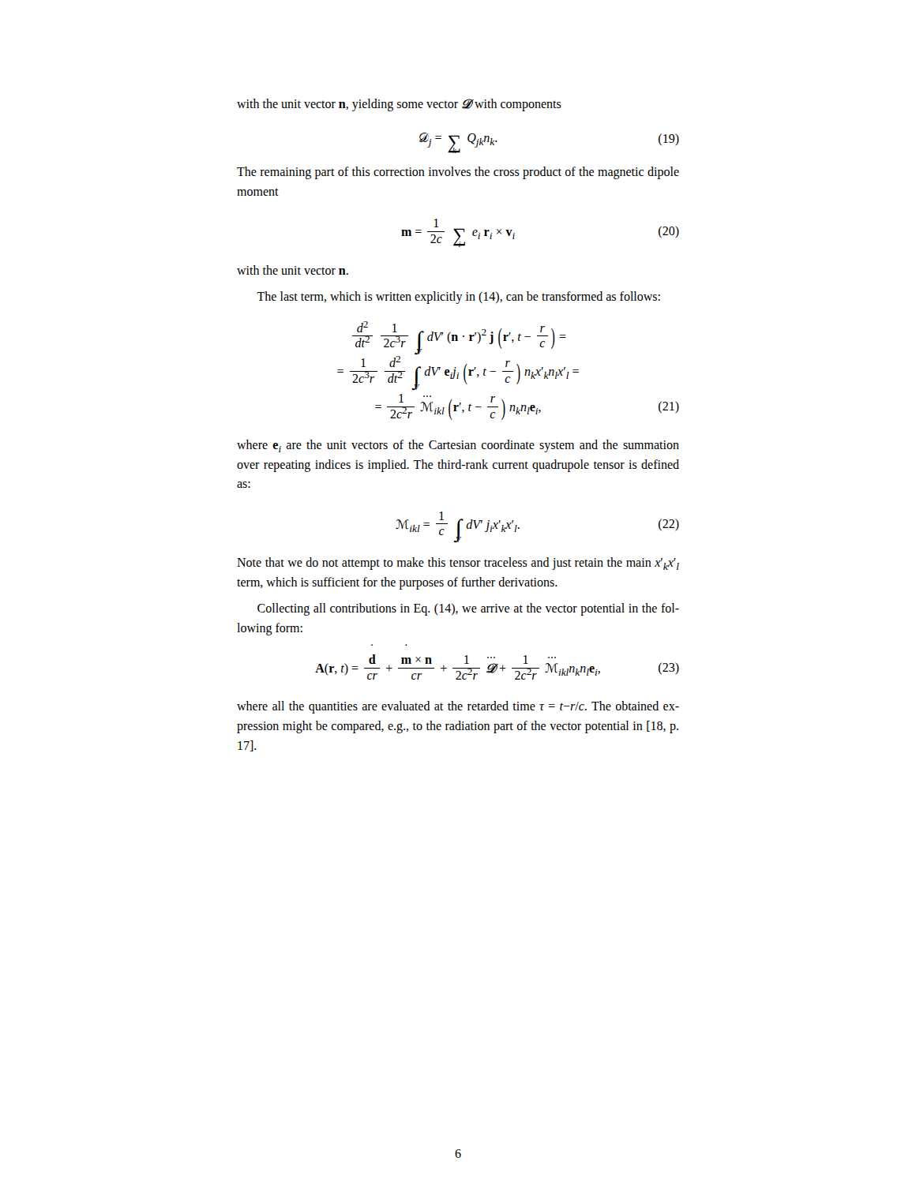with the unit vector n, yielding some vector 𝒟 with components
𝒟j = ∑k Qjknk.
(19)
The remaining part of this correction involves the cross product of the magnetic dipole moment
m = 12c ∑i ei ri × vi
(20)
with the unit vector n.
The last term, which is written explicitly in (14), can be transformed as follows:
d2 dt2 12c3r ∫V dV′ (n · r′)2 j (r′, t − rc) =
= 12c3r d2 dt2 ∫V dV′ eiji (r′, t − rc) nkx′knlx′l =
= 12c2r ℳikl (r′, t − rc) nknlei, (21)
where ei are the unit vectors of the Cartesian coordinate system and the summation over repeating indices is implied. The third-rank current quadrupole tensor is defined as:
ℳikl = 1 c ∫V dV′ jix′kx′l.
(22)
Note that we do not attempt to make this tensor traceless and just retain the main x′kx′l term, which is sufficient for the purposes of further derivations.
Collecting all contributions in Eq. (14), we arrive at the vector potential in the following form:
A(r, t) = dcr + m × n cr + 12c2r 𝒟 + 12c2r ℳiklnknlei,
(23)
where all the quantities are evaluated at the retarded time τ = t−r/c. The obtained expression might be compared, e.g., to the radiation part of the vector potential in [18, p. 17].
6